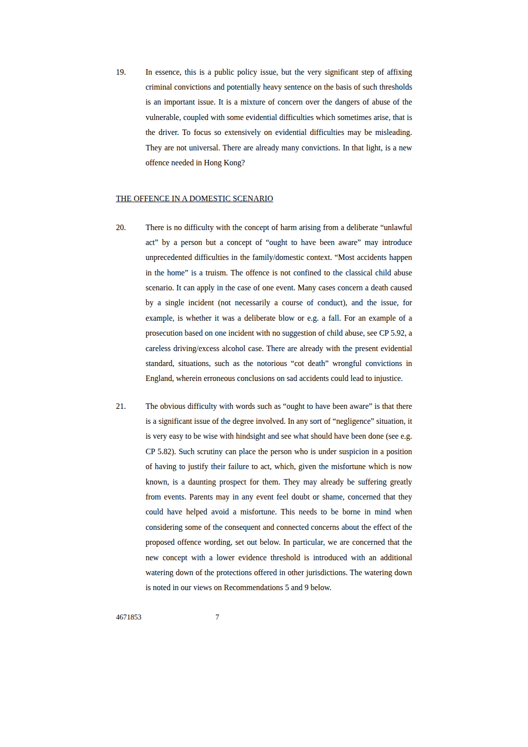In essence, this is a public policy issue, but the very significant step of affixing criminal convictions and potentially heavy sentence on the basis of such thresholds is an important issue. It is a mixture of concern over the dangers of abuse of the vulnerable, coupled with some evidential difficulties which sometimes arise, that is the driver. To focus so extensively on evidential difficulties may be misleading. They are not universal. There are already many convictions. In that light, is a new offence needed in Hong Kong?
The Offence in a Domestic Scenario
There is no difficulty with the concept of harm arising from a deliberate “unlawful act” by a person but a concept of “ought to have been aware” may introduce unprecedented difficulties in the family/domestic context. “Most accidents happen in the home” is a truism. The offence is not confined to the classical child abuse scenario. It can apply in the case of one event. Many cases concern a death caused by a single incident (not necessarily a course of conduct), and the issue, for example, is whether it was a deliberate blow or e.g. a fall. For an example of a prosecution based on one incident with no suggestion of child abuse, see CP 5.92, a careless driving/excess alcohol case. There are already with the present evidential standard, situations, such as the notorious “cot death” wrongful convictions in England, wherein erroneous conclusions on sad accidents could lead to injustice.
The obvious difficulty with words such as “ought to have been aware” is that there is a significant issue of the degree involved. In any sort of “negligence” situation, it is very easy to be wise with hindsight and see what should have been done (see e.g. CP 5.82). Such scrutiny can place the person who is under suspicion in a position of having to justify their failure to act, which, given the misfortune which is now known, is a daunting prospect for them. They may already be suffering greatly from events. Parents may in any event feel doubt or shame, concerned that they could have helped avoid a misfortune. This needs to be borne in mind when considering some of the consequent and connected concerns about the effect of the proposed offence wording, set out below. In particular, we are concerned that the new concept with a lower evidence threshold is introduced with an additional watering down of the protections offered in other jurisdictions. The watering down is noted in our views on Recommendations 5 and 9 below.
4671853 7